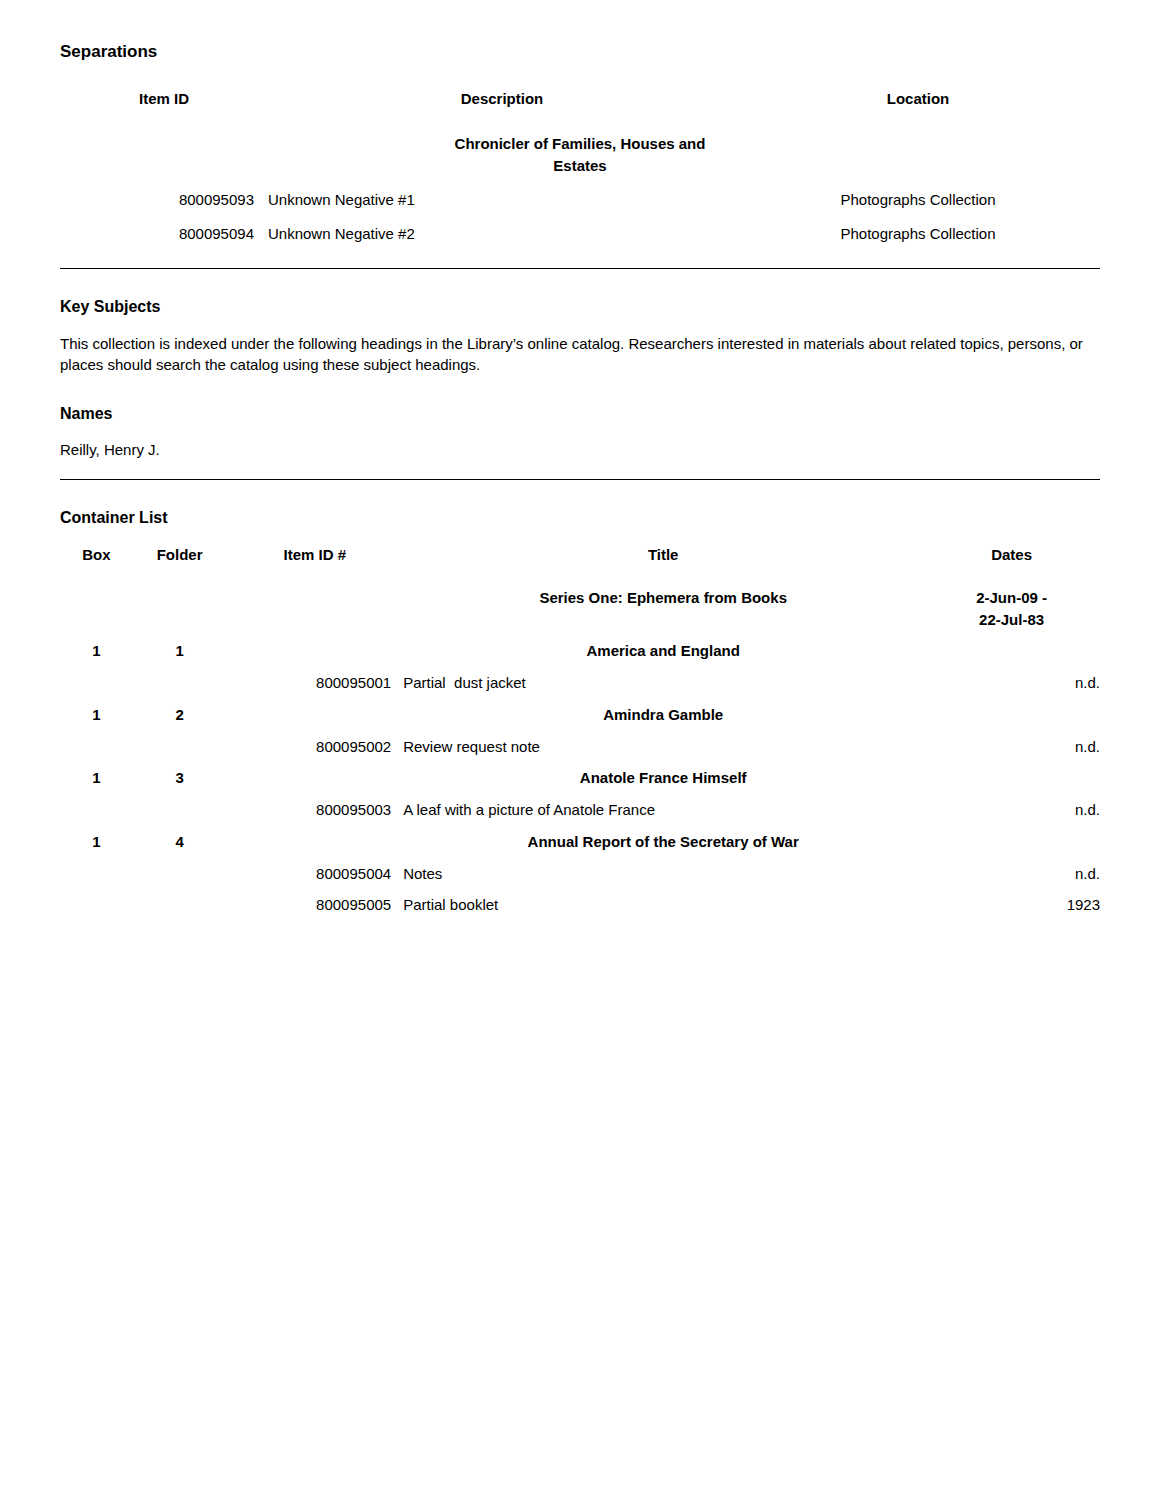Separations
| Item ID | Description | Location |
| --- | --- | --- |
| Chronicler of Families, Houses and Estates |
| 800095093 | Unknown Negative #1 | Photographs Collection |
| 800095094 | Unknown Negative #2 | Photographs Collection |
Key Subjects
This collection is indexed under the following headings in the Library’s online catalog. Researchers interested in materials about related topics, persons, or places should search the catalog using these subject headings.
Names
Reilly, Henry J.
Container List
| Box | Folder | Item ID # | Title | Dates |
| --- | --- | --- | --- | --- |
| | | | Series One: Ephemera from Books | 2-Jun-09 - 22-Jul-83 |
| 1 | 1 | | America and England | |
| | | 800095001 | Partial dust jacket | n.d. |
| 1 | 2 | | Amindra Gamble | |
| | | 800095002 | Review request note | n.d. |
| 1 | 3 | | Anatole France Himself | |
| | | 800095003 | A leaf with a picture of Anatole France | n.d. |
| 1 | 4 | | Annual Report of the Secretary of War | |
| | | 800095004 | Notes | n.d. |
| | | 800095005 | Partial booklet | 1923 |